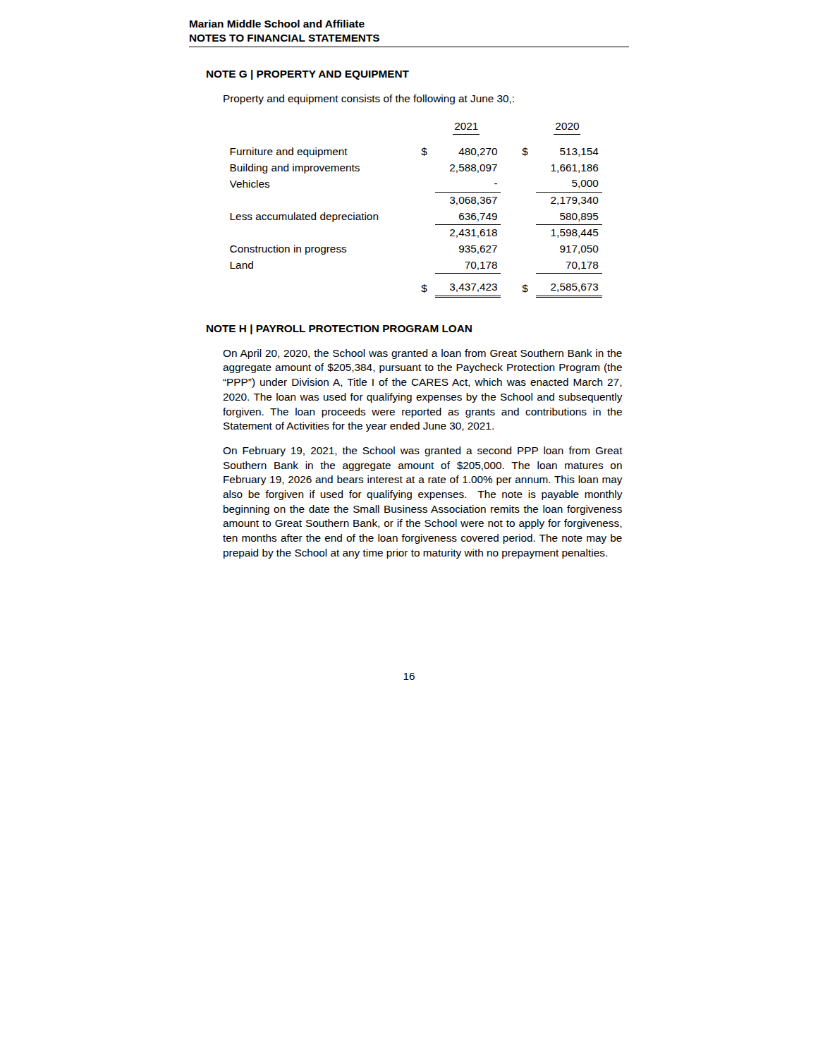Marian Middle School and Affiliate
NOTES TO FINANCIAL STATEMENTS
NOTE G | PROPERTY AND EQUIPMENT
Property and equipment consists of the following at June 30,:
| | | 2021 | | | 2020 |
| Furniture and equipment | $ | 480,270 | | $ | 513,154 |
| Building and improvements | | 2,588,097 | | | 1,661,186 |
| Vehicles | | - | | | 5,000 |
| | | 3,068,367 | | | 2,179,340 |
| Less accumulated depreciation | | 636,749 | | | 580,895 |
| | | 2,431,618 | | | 1,598,445 |
| Construction in progress | | 935,627 | | | 917,050 |
| Land | | 70,178 | | | 70,178 |
| | $ | 3,437,423 | | $ | 2,585,673 |
NOTE H | PAYROLL PROTECTION PROGRAM LOAN
On April 20, 2020, the School was granted a loan from Great Southern Bank in the aggregate amount of $205,384, pursuant to the Paycheck Protection Program (the “PPP”) under Division A, Title I of the CARES Act, which was enacted March 27, 2020. The loan was used for qualifying expenses by the School and subsequently forgiven. The loan proceeds were reported as grants and contributions in the Statement of Activities for the year ended June 30, 2021.
On February 19, 2021, the School was granted a second PPP loan from Great Southern Bank in the aggregate amount of $205,000. The loan matures on February 19, 2026 and bears interest at a rate of 1.00% per annum. This loan may also be forgiven if used for qualifying expenses. The note is payable monthly beginning on the date the Small Business Association remits the loan forgiveness amount to Great Southern Bank, or if the School were not to apply for forgiveness, ten months after the end of the loan forgiveness covered period. The note may be prepaid by the School at any time prior to maturity with no prepayment penalties.
16